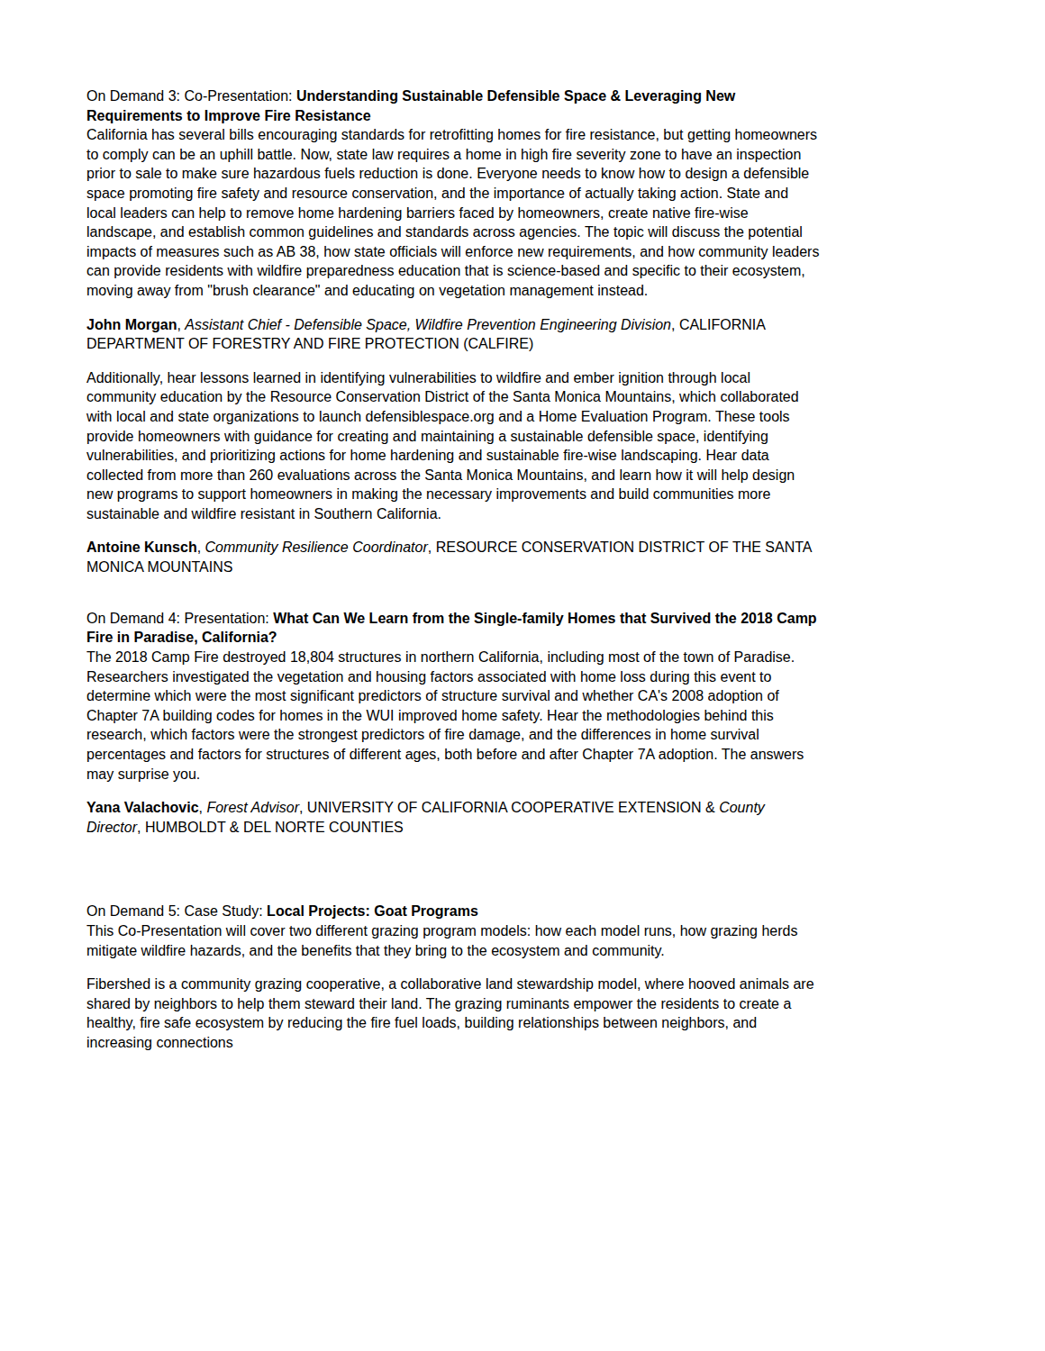On Demand 3: Co-Presentation: Understanding Sustainable Defensible Space & Leveraging New Requirements to Improve Fire Resistance
California has several bills encouraging standards for retrofitting homes for fire resistance, but getting homeowners to comply can be an uphill battle. Now, state law requires a home in high fire severity zone to have an inspection prior to sale to make sure hazardous fuels reduction is done. Everyone needs to know how to design a defensible space promoting fire safety and resource conservation, and the importance of actually taking action. State and local leaders can help to remove home hardening barriers faced by homeowners, create native fire-wise landscape, and establish common guidelines and standards across agencies. The topic will discuss the potential impacts of measures such as AB 38, how state officials will enforce new requirements, and how community leaders can provide residents with wildfire preparedness education that is science-based and specific to their ecosystem, moving away from "brush clearance" and educating on vegetation management instead.
John Morgan, Assistant Chief - Defensible Space, Wildfire Prevention Engineering Division, CALIFORNIA DEPARTMENT OF FORESTRY AND FIRE PROTECTION (CALFIRE)
Additionally, hear lessons learned in identifying vulnerabilities to wildfire and ember ignition through local community education by the Resource Conservation District of the Santa Monica Mountains, which collaborated with local and state organizations to launch defensiblespace.org and a Home Evaluation Program. These tools provide homeowners with guidance for creating and maintaining a sustainable defensible space, identifying vulnerabilities, and prioritizing actions for home hardening and sustainable fire-wise landscaping. Hear data collected from more than 260 evaluations across the Santa Monica Mountains, and learn how it will help design new programs to support homeowners in making the necessary improvements and build communities more sustainable and wildfire resistant in Southern California.
Antoine Kunsch, Community Resilience Coordinator, RESOURCE CONSERVATION DISTRICT OF THE SANTA MONICA MOUNTAINS
On Demand 4: Presentation: What Can We Learn from the Single-family Homes that Survived the 2018 Camp Fire in Paradise, California?
The 2018 Camp Fire destroyed 18,804 structures in northern California, including most of the town of Paradise. Researchers investigated the vegetation and housing factors associated with home loss during this event to determine which were the most significant predictors of structure survival and whether CA's 2008 adoption of Chapter 7A building codes for homes in the WUI improved home safety. Hear the methodologies behind this research, which factors were the strongest predictors of fire damage, and the differences in home survival percentages and factors for structures of different ages, both before and after Chapter 7A adoption. The answers may surprise you.
Yana Valachovic, Forest Advisor, UNIVERSITY OF CALIFORNIA COOPERATIVE EXTENSION & County Director, HUMBOLDT & DEL NORTE COUNTIES
On Demand 5: Case Study: Local Projects: Goat Programs
This Co-Presentation will cover two different grazing program models: how each model runs, how grazing herds mitigate wildfire hazards, and the benefits that they bring to the ecosystem and community.
Fibershed is a community grazing cooperative, a collaborative land stewardship model, where hooved animals are shared by neighbors to help them steward their land. The grazing ruminants empower the residents to create a healthy, fire safe ecosystem by reducing the fire fuel loads, building relationships between neighbors, and increasing connections